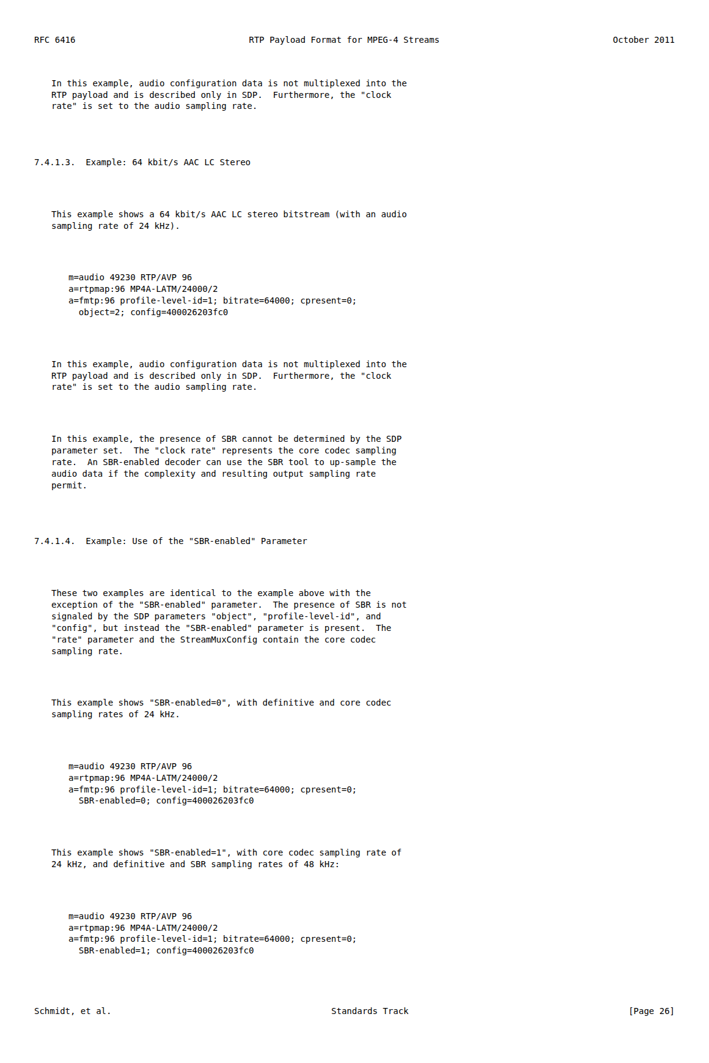RFC 6416 RTP Payload Format for MPEG-4 Streams October 2011
In this example, audio configuration data is not multiplexed into the RTP payload and is described only in SDP. Furthermore, the "clock rate" is set to the audio sampling rate.
7.4.1.3. Example: 64 kbit/s AAC LC Stereo
This example shows a 64 kbit/s AAC LC stereo bitstream (with an audio sampling rate of 24 kHz).
m=audio 49230 RTP/AVP 96 a=rtpmap:96 MP4A-LATM/24000/2 a=fmtp:96 profile-level-id=1; bitrate=64000; cpresent=0; object=2; config=400026203fc0
In this example, audio configuration data is not multiplexed into the RTP payload and is described only in SDP. Furthermore, the "clock rate" is set to the audio sampling rate.
In this example, the presence of SBR cannot be determined by the SDP parameter set. The "clock rate" represents the core codec sampling rate. An SBR-enabled decoder can use the SBR tool to up-sample the audio data if the complexity and resulting output sampling rate permit.
7.4.1.4. Example: Use of the "SBR-enabled" Parameter
These two examples are identical to the example above with the exception of the "SBR-enabled" parameter. The presence of SBR is not signaled by the SDP parameters "object", "profile-level-id", and "config", but instead the "SBR-enabled" parameter is present. The "rate" parameter and the StreamMuxConfig contain the core codec sampling rate.
This example shows "SBR-enabled=0", with definitive and core codec sampling rates of 24 kHz.
m=audio 49230 RTP/AVP 96 a=rtpmap:96 MP4A-LATM/24000/2 a=fmtp:96 profile-level-id=1; bitrate=64000; cpresent=0; SBR-enabled=0; config=400026203fc0
This example shows "SBR-enabled=1", with core codec sampling rate of 24 kHz, and definitive and SBR sampling rates of 48 kHz:
m=audio 49230 RTP/AVP 96 a=rtpmap:96 MP4A-LATM/24000/2 a=fmtp:96 profile-level-id=1; bitrate=64000; cpresent=0; SBR-enabled=1; config=400026203fc0
Schmidt, et al. Standards Track[Page 26]